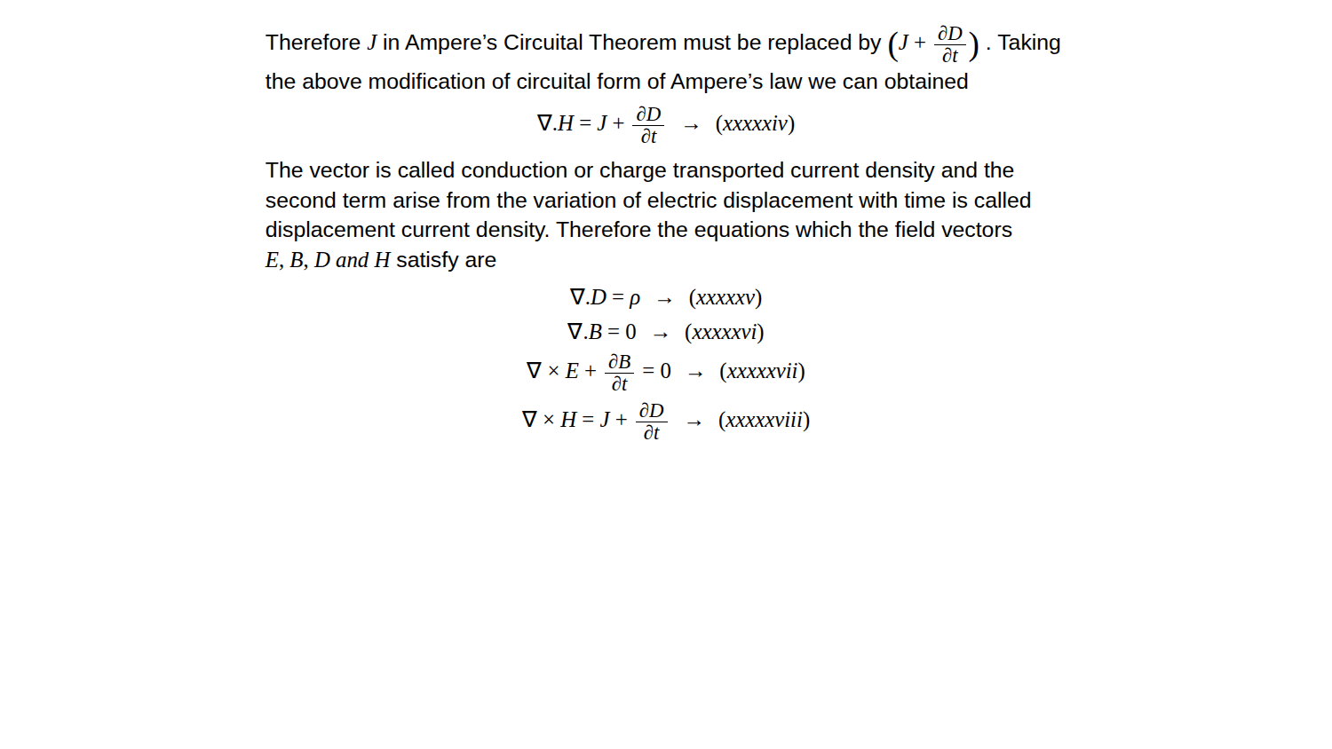Therefore J in Ampere’s Circuital Theorem must be replaced by (J + ∂D∂t) . Taking the above modification of circuital form of Ampere’s law we can obtained
∇.H = J + ∂D∂t → (xxxxxiv)
The vector is called conduction or charge transported current density and the second term arise from the variation of electric displacement with time is called displacement current density. Therefore the equations which the field vectors E, B, D and H satisfy are
∇.D = ρ → (xxxxxv)
∇.B = 0 → (xxxxxvi)
∇ × E + ∂B∂t = 0 → (xxxxxvii)
∇ × H = J + ∂D∂t → (xxxxxviii)